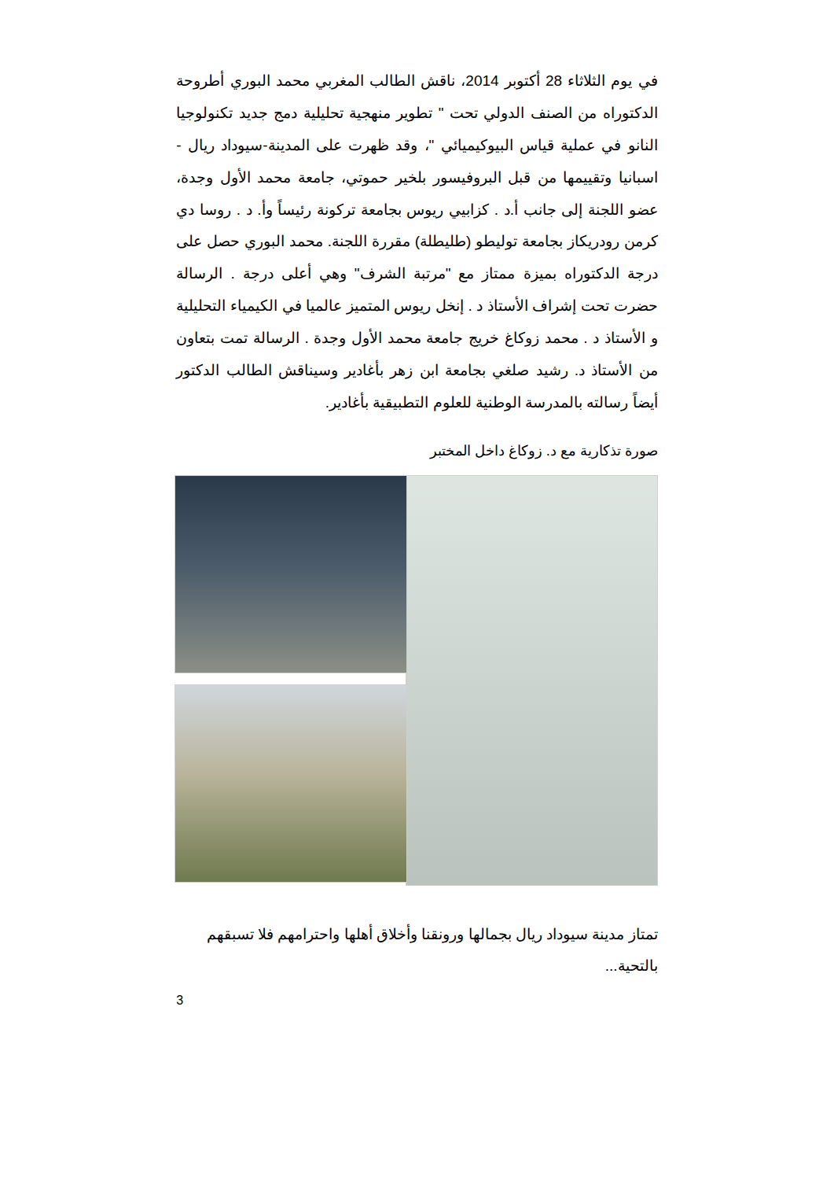في يوم الثلاثاء 28 أكتوبر 2014، ناقش الطالب المغربي محمد البوري أطروحة الدكتوراه من الصنف الدولي تحت " تطوير منهجية تحليلية دمج جديد تكنولوجيا النانو في عملية قياس البيوكيميائي "، وقد ظهرت على المدينة-سيوداد ريال - اسبانيا وتقييمها من قبل البروفيسور بلخير حموتي، جامعة محمد الأول وجدة، عضو اللجنة إلى جانب أ.د . كزابيي ريوس بجامعة تركونة رئيساً وأ. د . روسا دي كرمن رودريكاز بجامعة توليطو (طليطلة) مقررة اللجنة. محمد البوري حصل على درجة الدكتوراه بميزة ممتاز مع "مرتبة الشرف" وهي أعلى درجة . الرسالة حضرت تحت إشراف الأستاذ د . إنخل ريوس المتميز عالميا في الكيمياء التحليلية و الأستاذ د . محمد زوكاغ خريج جامعة محمد الأول وجدة . الرسالة تمت بتعاون من الأستاذ د. رشيد صلغي بجامعة ابن زهر بأغادير وسيناقش الطالب الدكتور أيضاً رسالته بالمدرسة الوطنية للعلوم التطبيقية بأغادير.
صورة تذكارية مع د. زوكاغ داخل المختبر
تمتاز مدينة سيوداد ريال بجمالها ورونقنا وأخلاق أهلها واحترامهم فلا تسبقهم بالتحية...
3